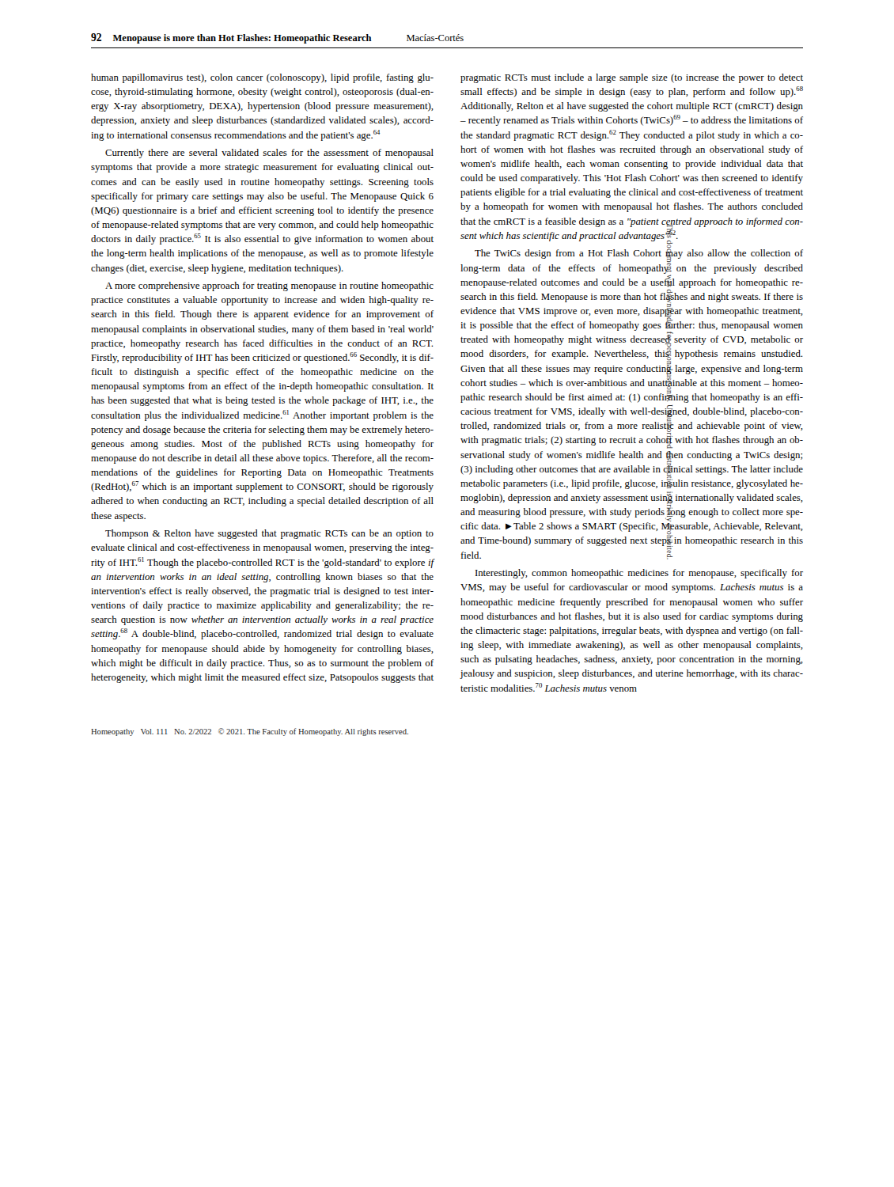92 Menopause is more than Hot Flashes: Homeopathic Research Macías-Cortés
human papillomavirus test), colon cancer (colonoscopy), lipid profile, fasting glucose, thyroid-stimulating hormone, obesity (weight control), osteoporosis (dual-energy X-ray absorptiometry, DEXA), hypertension (blood pressure measurement), depression, anxiety and sleep disturbances (standardized validated scales), according to international consensus recommendations and the patient's age.64
Currently there are several validated scales for the assessment of menopausal symptoms that provide a more strategic measurement for evaluating clinical outcomes and can be easily used in routine homeopathy settings. Screening tools specifically for primary care settings may also be useful. The Menopause Quick 6 (MQ6) questionnaire is a brief and efficient screening tool to identify the presence of menopause-related symptoms that are very common, and could help homeopathic doctors in daily practice.65 It is also essential to give information to women about the long-term health implications of the menopause, as well as to promote lifestyle changes (diet, exercise, sleep hygiene, meditation techniques).
A more comprehensive approach for treating menopause in routine homeopathic practice constitutes a valuable opportunity to increase and widen high-quality research in this field. Though there is apparent evidence for an improvement of menopausal complaints in observational studies, many of them based in 'real world' practice, homeopathy research has faced difficulties in the conduct of an RCT. Firstly, reproducibility of IHT has been criticized or questioned.66 Secondly, it is difficult to distinguish a specific effect of the homeopathic medicine on the menopausal symptoms from an effect of the in-depth homeopathic consultation. It has been suggested that what is being tested is the whole package of IHT, i.e., the consultation plus the individualized medicine.61 Another important problem is the potency and dosage because the criteria for selecting them may be extremely heterogeneous among studies. Most of the published RCTs using homeopathy for menopause do not describe in detail all these above topics. Therefore, all the recommendations of the guidelines for Reporting Data on Homeopathic Treatments (RedHot),67 which is an important supplement to CONSORT, should be rigorously adhered to when conducting an RCT, including a special detailed description of all these aspects.
Thompson & Relton have suggested that pragmatic RCTs can be an option to evaluate clinical and cost-effectiveness in menopausal women, preserving the integrity of IHT.61 Though the placebo-controlled RCT is the 'gold-standard' to explore if an intervention works in an ideal setting, controlling known biases so that the intervention's effect is really observed, the pragmatic trial is designed to test interventions of daily practice to maximize applicability and generalizability; the research question is now whether an intervention actually works in a real practice setting.68 A double-blind, placebo-controlled, randomized trial design to evaluate homeopathy for menopause should abide by homogeneity for controlling biases, which might be difficult in daily practice. Thus, so as to surmount the problem of heterogeneity, which might limit the measured effect size, Patsopoulos suggests that pragmatic RCTs must include a large sample size (to increase the power to detect small effects) and be simple in design (easy to plan, perform and follow up).68 Additionally, Relton et al have suggested the cohort multiple RCT (cmRCT) design – recently renamed as Trials within Cohorts (TwiCs)69 – to address the limitations of the standard pragmatic RCT design.62 They conducted a pilot study in which a cohort of women with hot flashes was recruited through an observational study of women's midlife health, each woman consenting to provide individual data that could be used comparatively. This 'Hot Flash Cohort' was then screened to identify patients eligible for a trial evaluating the clinical and cost-effectiveness of treatment by a homeopath for women with menopausal hot flashes. The authors concluded that the cmRCT is a feasible design as a "patient centred approach to informed consent which has scientific and practical advantages"62.
The TwiCs design from a Hot Flash Cohort may also allow the collection of long-term data of the effects of homeopathy on the previously described menopause-related outcomes and could be a useful approach for homeopathic research in this field. Menopause is more than hot flashes and night sweats. If there is evidence that VMS improve or, even more, disappear with homeopathic treatment, it is possible that the effect of homeopathy goes further: thus, menopausal women treated with homeopathy might witness decreased severity of CVD, metabolic or mood disorders, for example. Nevertheless, this hypothesis remains unstudied. Given that all these issues may require conducting large, expensive and long-term cohort studies – which is over-ambitious and unattainable at this moment – homeopathic research should be first aimed at: (1) confirming that homeopathy is an efficacious treatment for VMS, ideally with well-designed, double-blind, placebo-controlled, randomized trials or, from a more realistic and achievable point of view, with pragmatic trials; (2) starting to recruit a cohort with hot flashes through an observational study of women's midlife health and then conducting a TwiCs design; (3) including other outcomes that are available in clinical settings. The latter include metabolic parameters (i.e., lipid profile, glucose, insulin resistance, glycosylated hemoglobin), depression and anxiety assessment using internationally validated scales, and measuring blood pressure, with study periods long enough to collect more specific data. ►Table 2 shows a SMART (Specific, Measurable, Achievable, Relevant, and Time-bound) summary of suggested next steps in homeopathic research in this field.
Interestingly, common homeopathic medicines for menopause, specifically for VMS, may be useful for cardiovascular or mood symptoms. Lachesis mutus is a homeopathic medicine frequently prescribed for menopausal women who suffer mood disturbances and hot flashes, but it is also used for cardiac symptoms during the climacteric stage: palpitations, irregular beats, with dyspnea and vertigo (on falling sleep, with immediate awakening), as well as other menopausal complaints, such as pulsating headaches, sadness, anxiety, poor concentration in the morning, jealousy and suspicion, sleep disturbances, and uterine hemorrhage, with its characteristic modalities.70 Lachesis mutus venom
Homeopathy Vol. 111 No. 2/2022 © 2021. The Faculty of Homeopathy. All rights reserved.
This document was downloaded for personal use only. Unauthorized distribution is strictly prohibited.